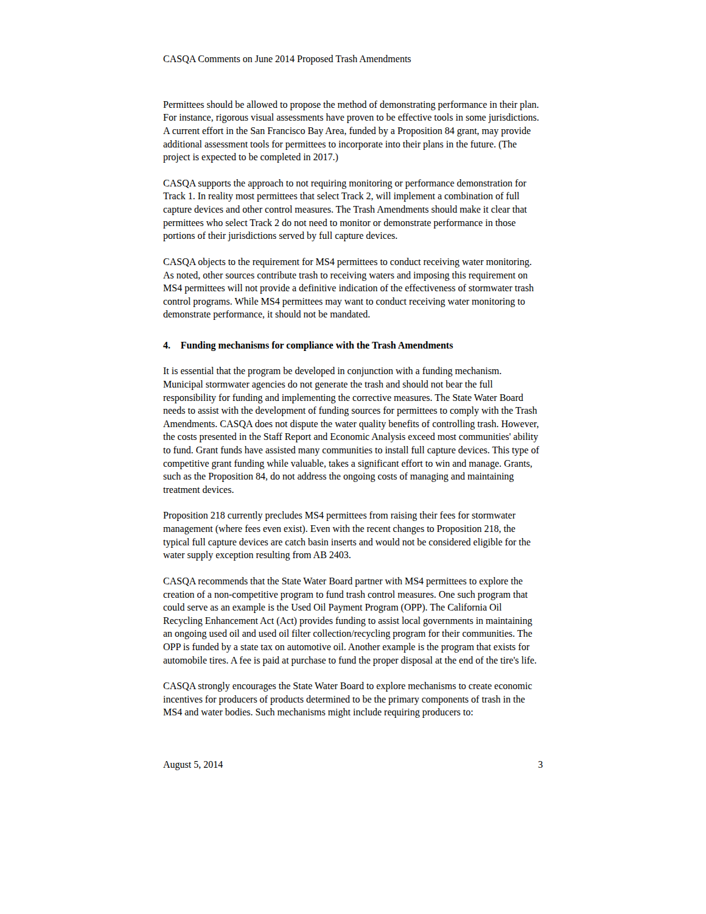CASQA Comments on June 2014 Proposed Trash Amendments
Permittees should be allowed to propose the method of demonstrating performance in their plan. For instance, rigorous visual assessments have proven to be effective tools in some jurisdictions. A current effort in the San Francisco Bay Area, funded by a Proposition 84 grant, may provide additional assessment tools for permittees to incorporate into their plans in the future. (The project is expected to be completed in 2017.)
CASQA supports the approach to not requiring monitoring or performance demonstration for Track 1. In reality most permittees that select Track 2, will implement a combination of full capture devices and other control measures. The Trash Amendments should make it clear that permittees who select Track 2 do not need to monitor or demonstrate performance in those portions of their jurisdictions served by full capture devices.
CASQA objects to the requirement for MS4 permittees to conduct receiving water monitoring. As noted, other sources contribute trash to receiving waters and imposing this requirement on MS4 permittees will not provide a definitive indication of the effectiveness of stormwater trash control programs. While MS4 permittees may want to conduct receiving water monitoring to demonstrate performance, it should not be mandated.
4. Funding mechanisms for compliance with the Trash Amendments
It is essential that the program be developed in conjunction with a funding mechanism. Municipal stormwater agencies do not generate the trash and should not bear the full responsibility for funding and implementing the corrective measures. The State Water Board needs to assist with the development of funding sources for permittees to comply with the Trash Amendments. CASQA does not dispute the water quality benefits of controlling trash. However, the costs presented in the Staff Report and Economic Analysis exceed most communities' ability to fund. Grant funds have assisted many communities to install full capture devices. This type of competitive grant funding while valuable, takes a significant effort to win and manage. Grants, such as the Proposition 84, do not address the ongoing costs of managing and maintaining treatment devices.
Proposition 218 currently precludes MS4 permittees from raising their fees for stormwater management (where fees even exist). Even with the recent changes to Proposition 218, the typical full capture devices are catch basin inserts and would not be considered eligible for the water supply exception resulting from AB 2403.
CASQA recommends that the State Water Board partner with MS4 permittees to explore the creation of a non-competitive program to fund trash control measures. One such program that could serve as an example is the Used Oil Payment Program (OPP). The California Oil Recycling Enhancement Act (Act) provides funding to assist local governments in maintaining an ongoing used oil and used oil filter collection/recycling program for their communities. The OPP is funded by a state tax on automotive oil. Another example is the program that exists for automobile tires. A fee is paid at purchase to fund the proper disposal at the end of the tire's life.
CASQA strongly encourages the State Water Board to explore mechanisms to create economic incentives for producers of products determined to be the primary components of trash in the MS4 and water bodies. Such mechanisms might include requiring producers to:
August 5, 2014 3